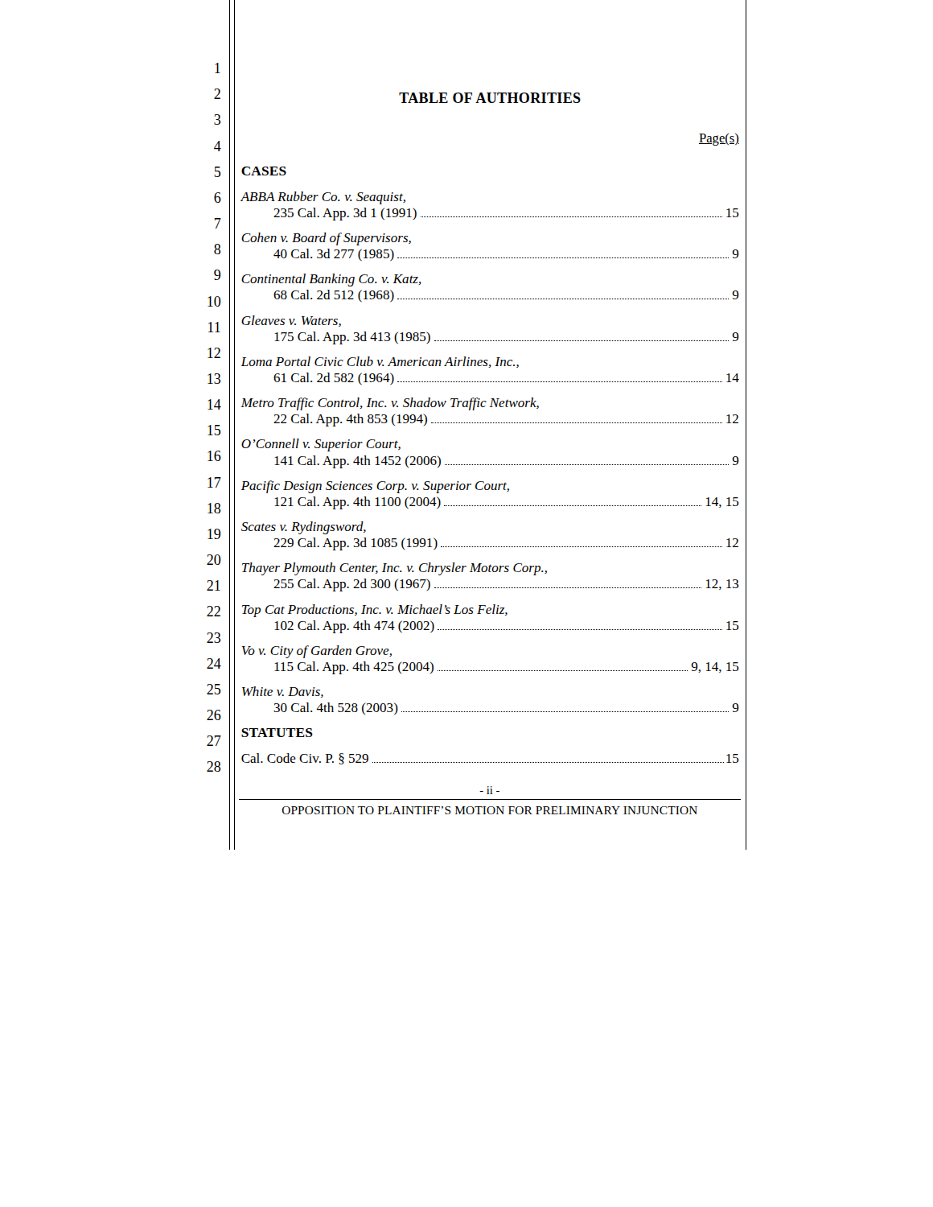1
2
3
4
5
6
7
8
9
10
11
12
13
14
15
16
17
18
19
20
21
22
23
24
25
26
27
28
TABLE OF AUTHORITIES
Page(s)
CASES
ABBA Rubber Co. v. Seaquist, 235 Cal. App. 3d 1 (1991) 15
Cohen v. Board of Supervisors, 40 Cal. 3d 277 (1985) 9
Continental Banking Co. v. Katz, 68 Cal. 2d 512 (1968) 9
Gleaves v. Waters, 175 Cal. App. 3d 413 (1985) 9
Loma Portal Civic Club v. American Airlines, Inc., 61 Cal. 2d 582 (1964) 14
Metro Traffic Control, Inc. v. Shadow Traffic Network, 22 Cal. App. 4th 853 (1994) 12
O’Connell v. Superior Court, 141 Cal. App. 4th 1452 (2006) 9
Pacific Design Sciences Corp. v. Superior Court, 121 Cal. App. 4th 1100 (2004) 14, 15
Scates v. Rydingsword, 229 Cal. App. 3d 1085 (1991) 12
Thayer Plymouth Center, Inc. v. Chrysler Motors Corp., 255 Cal. App. 2d 300 (1967) 12, 13
Top Cat Productions, Inc. v. Michael’s Los Feliz, 102 Cal. App. 4th 474 (2002) 15
Vo v. City of Garden Grove, 115 Cal. App. 4th 425 (2004) 9, 14, 15
White v. Davis, 30 Cal. 4th 528 (2003) 9
STATUTES
Cal. Code Civ. P. § 529 15
- ii -
OPPOSITION TO PLAINTIFF’S MOTION FOR PRELIMINARY INJUNCTION